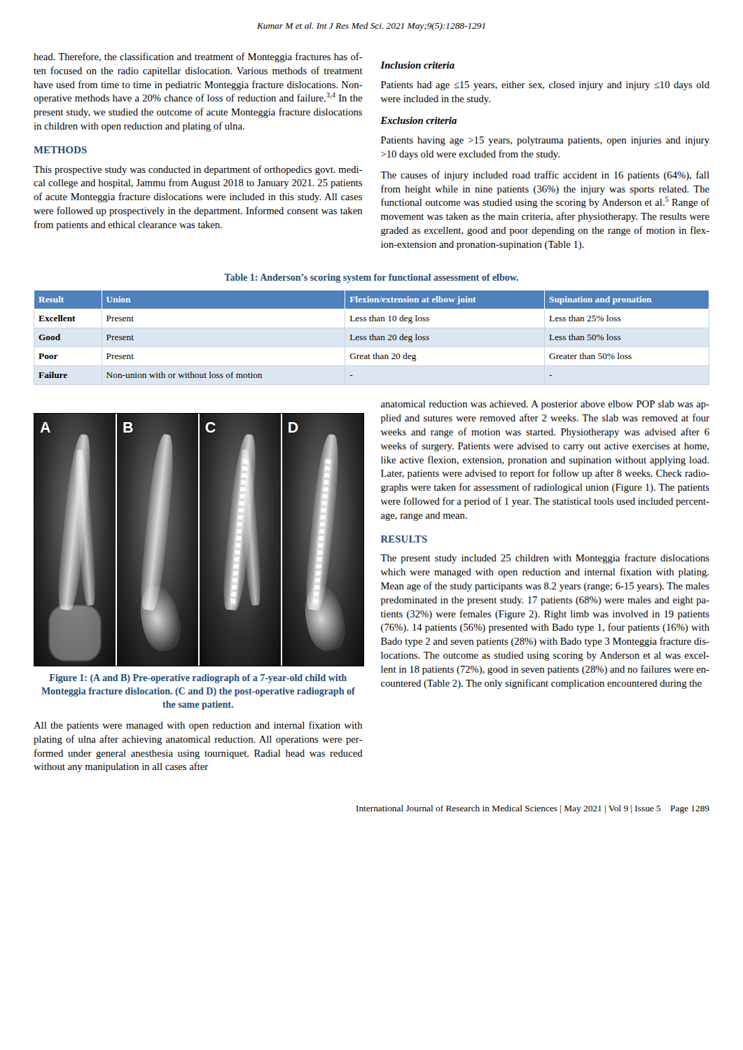Kumar M et al. Int J Res Med Sci. 2021 May;9(5):1288-1291
head. Therefore, the classification and treatment of Monteggia fractures has often focused on the radio capitellar dislocation. Various methods of treatment have used from time to time in pediatric Monteggia fracture dislocations. Non-operative methods have a 20% chance of loss of reduction and failure.3,4 In the present study, we studied the outcome of acute Monteggia fracture dislocations in children with open reduction and plating of ulna.
Methods
This prospective study was conducted in department of orthopedics govt. medical college and hospital, Jammu from August 2018 to January 2021. 25 patients of acute Monteggia fracture dislocations were included in this study. All cases were followed up prospectively in the department. Informed consent was taken from patients and ethical clearance was taken.
Inclusion criteria
Patients had age ≤15 years, either sex, closed injury and injury ≤10 days old were included in the study.
Exclusion criteria
Patients having age >15 years, polytrauma patients, open injuries and injury >10 days old were excluded from the study.
The causes of injury included road traffic accident in 16 patients (64%), fall from height while in nine patients (36%) the injury was sports related. The functional outcome was studied using the scoring by Anderson et al.5 Range of movement was taken as the main criteria, after physiotherapy. The results were graded as excellent, good and poor depending on the range of motion in flexion-extension and pronation-supination (Table 1).
Table 1: Anderson’s scoring system for functional assessment of elbow.
| Result | Union | Flexion/extension at elbow joint | Supination and pronation |
| --- | --- | --- | --- |
| Excellent | Present | Less than 10 deg loss | Less than 25% loss |
| Good | Present | Less than 20 deg loss | Less than 50% loss |
| Poor | Present | Great than 20 deg | Greater than 50% loss |
| Failure | Non-union with or without loss of motion | - | - |
A
B
C
D
Figure 1: (A and B) Pre-operative radiograph of a 7-year-old child with Monteggia fracture dislocation. (C and D) the post-operative radiograph of the same patient.
All the patients were managed with open reduction and internal fixation with plating of ulna after achieving anatomical reduction. All operations were performed under general anesthesia using tourniquet. Radial head was reduced without any manipulation in all cases after
anatomical reduction was achieved. A posterior above elbow POP slab was applied and sutures were removed after 2 weeks. The slab was removed at four weeks and range of motion was started. Physiotherapy was advised after 6 weeks of surgery. Patients were advised to carry out active exercises at home, like active flexion, extension, pronation and supination without applying load. Later, patients were advised to report for follow up after 8 weeks. Check radiographs were taken for assessment of radiological union (Figure 1). The patients were followed for a period of 1 year. The statistical tools used included percentage, range and mean.
Results
The present study included 25 children with Monteggia fracture dislocations which were managed with open reduction and internal fixation with plating. Mean age of the study participants was 8.2 years (range; 6-15 years). The males predominated in the present study. 17 patients (68%) were males and eight patients (32%) were females (Figure 2). Right limb was involved in 19 patients (76%). 14 patients (56%) presented with Bado type 1, four patients (16%) with Bado type 2 and seven patients (28%) with Bado type 3 Monteggia fracture dislocations. The outcome as studied using scoring by Anderson et al was excellent in 18 patients (72%), good in seven patients (28%) and no failures were encountered (Table 2). The only significant complication encountered during the
International Journal of Research in Medical Sciences | May 2021 | Vol 9 | Issue 5 Page 1289